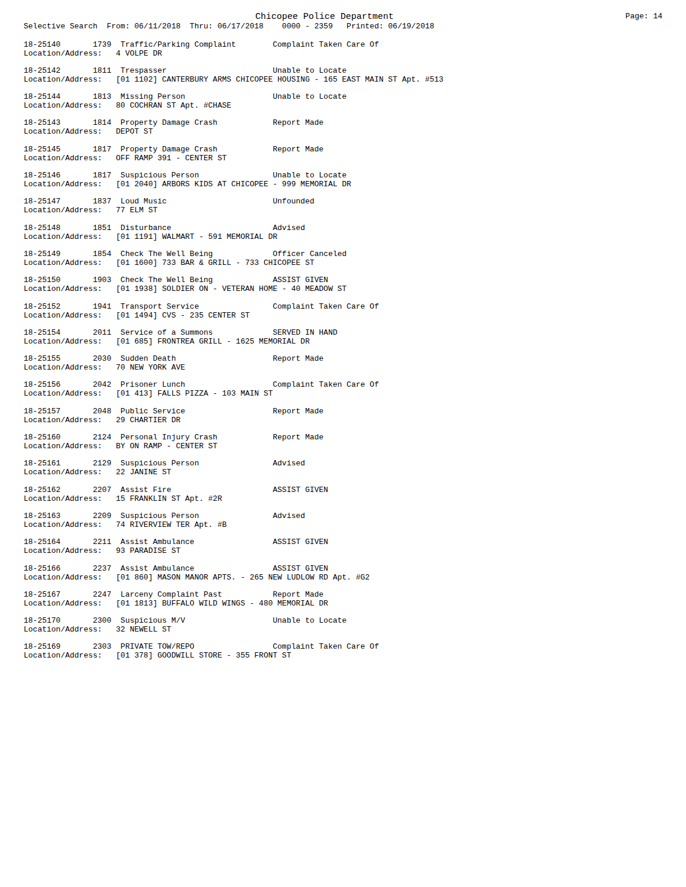Chicopee Police DepartmentPage: 14
Selective Search From: 06/11/2018 Thru: 06/17/2018 0000 - 2359 Printed: 06/19/2018
18-25140 1739 Traffic/Parking Complaint Complaint Taken Care Of
Location/Address: 4 VOLPE DR
18-25142 1811 Trespasser Unable to Locate
Location/Address: [01 1102] CANTERBURY ARMS CHICOPEE HOUSING - 165 EAST MAIN ST Apt. #513
18-25144 1813 Missing Person Unable to Locate
Location/Address: 80 COCHRAN ST Apt. #CHASE
18-25143 1814 Property Damage Crash Report Made
Location/Address: DEPOT ST
18-25145 1817 Property Damage Crash Report Made
Location/Address: OFF RAMP 391 - CENTER ST
18-25146 1817 Suspicious Person Unable to Locate
Location/Address: [01 2040] ARBORS KIDS AT CHICOPEE - 999 MEMORIAL DR
18-25147 1837 Loud Music Unfounded
Location/Address: 77 ELM ST
18-25148 1851 Disturbance Advised
Location/Address: [01 1191] WALMART - 591 MEMORIAL DR
18-25149 1854 Check The Well Being Officer Canceled
Location/Address: [01 1600] 733 BAR & GRILL - 733 CHICOPEE ST
18-25150 1903 Check The Well Being ASSIST GIVEN
Location/Address: [01 1938] SOLDIER ON - VETERAN HOME - 40 MEADOW ST
18-25152 1941 Transport Service Complaint Taken Care Of
Location/Address: [01 1494] CVS - 235 CENTER ST
18-25154 2011 Service of a Summons SERVED IN HAND
Location/Address: [01 685] FRONTREA GRILL - 1625 MEMORIAL DR
18-25155 2030 Sudden Death Report Made
Location/Address: 70 NEW YORK AVE
18-25156 2042 Prisoner Lunch Complaint Taken Care Of
Location/Address: [01 413] FALLS PIZZA - 103 MAIN ST
18-25157 2048 Public Service Report Made
Location/Address: 29 CHARTIER DR
18-25160 2124 Personal Injury Crash Report Made
Location/Address: BY ON RAMP - CENTER ST
18-25161 2129 Suspicious Person Advised
Location/Address: 22 JANINE ST
18-25162 2207 Assist Fire ASSIST GIVEN
Location/Address: 15 FRANKLIN ST Apt. #2R
18-25163 2209 Suspicious Person Advised
Location/Address: 74 RIVERVIEW TER Apt. #B
18-25164 2211 Assist Ambulance ASSIST GIVEN
Location/Address: 93 PARADISE ST
18-25166 2237 Assist Ambulance ASSIST GIVEN
Location/Address: [01 860] MASON MANOR APTS. - 265 NEW LUDLOW RD Apt. #G2
18-25167 2247 Larceny Complaint Past Report Made
Location/Address: [01 1813] BUFFALO WILD WINGS - 480 MEMORIAL DR
18-25170 2300 Suspicious M/V Unable to Locate
Location/Address: 32 NEWELL ST
18-25169 2303 PRIVATE TOW/REPO Complaint Taken Care Of
Location/Address: [01 378] GOODWILL STORE - 355 FRONT ST